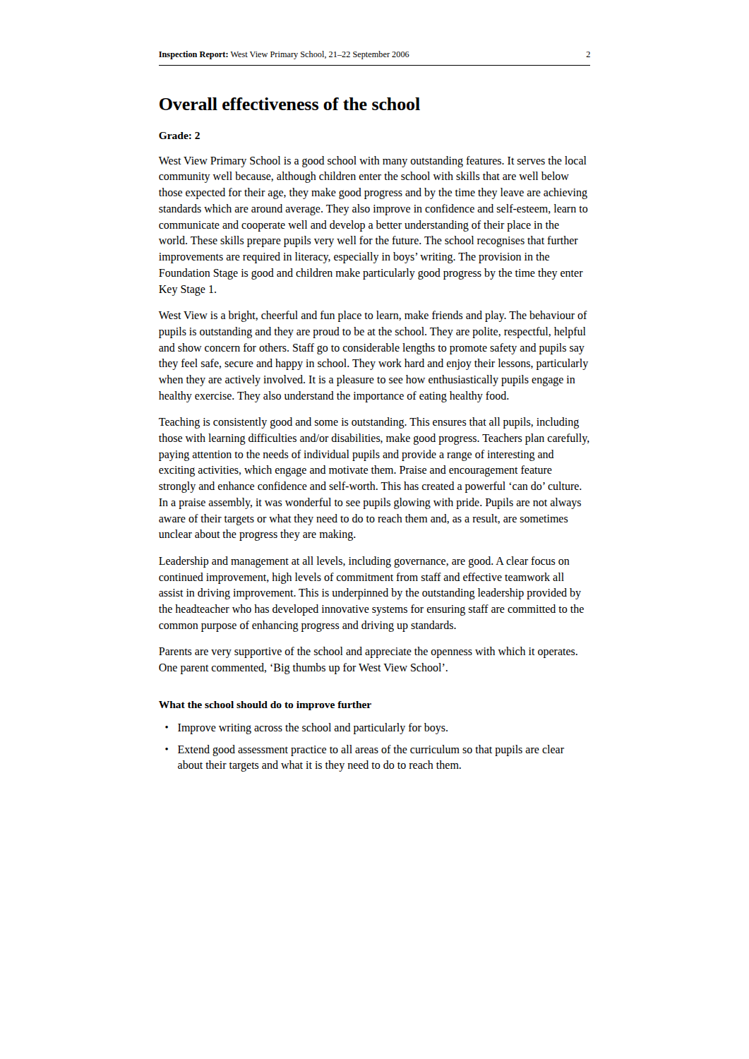Inspection Report: West View Primary School, 21–22 September 2006
2
Overall effectiveness of the school
Grade: 2
West View Primary School is a good school with many outstanding features. It serves the local community well because, although children enter the school with skills that are well below those expected for their age, they make good progress and by the time they leave are achieving standards which are around average. They also improve in confidence and self-esteem, learn to communicate and cooperate well and develop a better understanding of their place in the world. These skills prepare pupils very well for the future. The school recognises that further improvements are required in literacy, especially in boys’ writing. The provision in the Foundation Stage is good and children make particularly good progress by the time they enter Key Stage 1.
West View is a bright, cheerful and fun place to learn, make friends and play. The behaviour of pupils is outstanding and they are proud to be at the school. They are polite, respectful, helpful and show concern for others. Staff go to considerable lengths to promote safety and pupils say they feel safe, secure and happy in school. They work hard and enjoy their lessons, particularly when they are actively involved. It is a pleasure to see how enthusiastically pupils engage in healthy exercise. They also understand the importance of eating healthy food.
Teaching is consistently good and some is outstanding. This ensures that all pupils, including those with learning difficulties and/or disabilities, make good progress. Teachers plan carefully, paying attention to the needs of individual pupils and provide a range of interesting and exciting activities, which engage and motivate them. Praise and encouragement feature strongly and enhance confidence and self-worth. This has created a powerful ‘can do’ culture. In a praise assembly, it was wonderful to see pupils glowing with pride. Pupils are not always aware of their targets or what they need to do to reach them and, as a result, are sometimes unclear about the progress they are making.
Leadership and management at all levels, including governance, are good. A clear focus on continued improvement, high levels of commitment from staff and effective teamwork all assist in driving improvement. This is underpinned by the outstanding leadership provided by the headteacher who has developed innovative systems for ensuring staff are committed to the common purpose of enhancing progress and driving up standards.
Parents are very supportive of the school and appreciate the openness with which it operates. One parent commented, ‘Big thumbs up for West View School’.
What the school should do to improve further
Improve writing across the school and particularly for boys.
Extend good assessment practice to all areas of the curriculum so that pupils are clear about their targets and what it is they need to do to reach them.